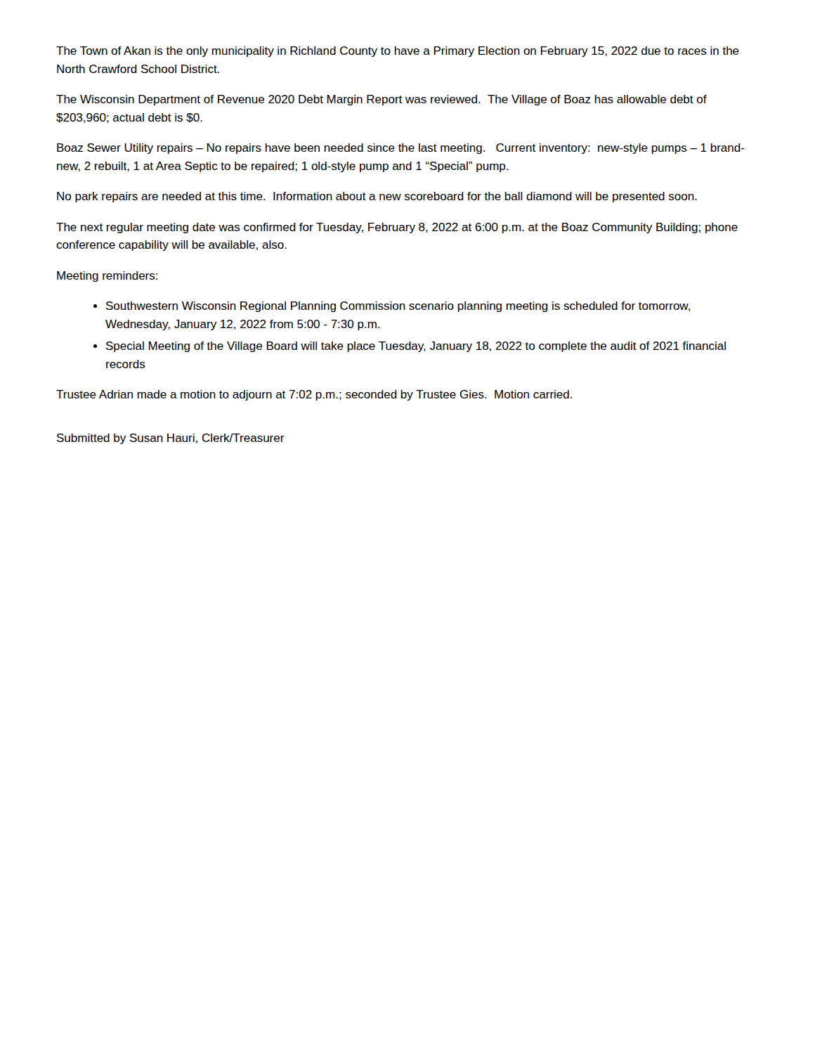The Town of Akan is the only municipality in Richland County to have a Primary Election on February 15, 2022 due to races in the North Crawford School District.
The Wisconsin Department of Revenue 2020 Debt Margin Report was reviewed. The Village of Boaz has allowable debt of $203,960; actual debt is $0.
Boaz Sewer Utility repairs – No repairs have been needed since the last meeting. Current inventory: new-style pumps – 1 brand-new, 2 rebuilt, 1 at Area Septic to be repaired; 1 old-style pump and 1 “Special” pump.
No park repairs are needed at this time. Information about a new scoreboard for the ball diamond will be presented soon.
The next regular meeting date was confirmed for Tuesday, February 8, 2022 at 6:00 p.m. at the Boaz Community Building; phone conference capability will be available, also.
Meeting reminders:
Southwestern Wisconsin Regional Planning Commission scenario planning meeting is scheduled for tomorrow, Wednesday, January 12, 2022 from 5:00 - 7:30 p.m.
Special Meeting of the Village Board will take place Tuesday, January 18, 2022 to complete the audit of 2021 financial records
Trustee Adrian made a motion to adjourn at 7:02 p.m.; seconded by Trustee Gies. Motion carried.
Submitted by Susan Hauri, Clerk/Treasurer